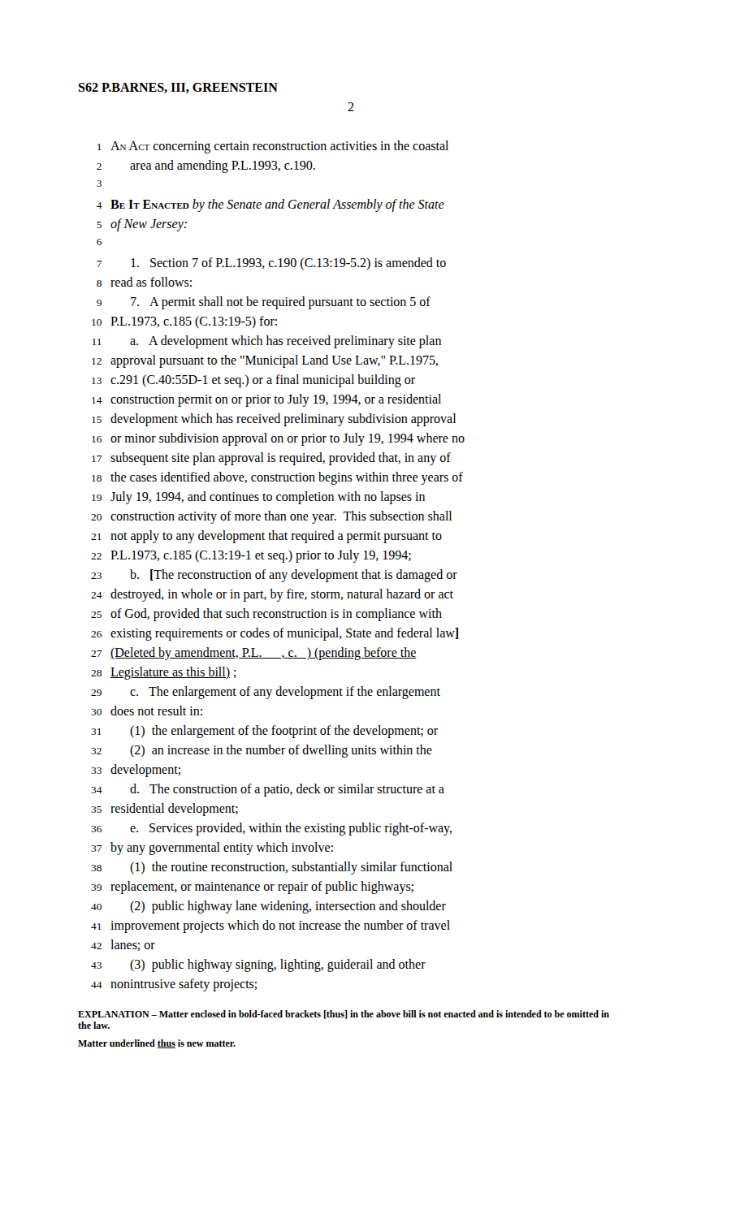S62 P.BARNES, III, GREENSTEIN
2
1 An Act concerning certain reconstruction activities in the coastal
2 area and amending P.L.1993, c.190.
3
4 Be It Enacted by the Senate and General Assembly of the State
5 of New Jersey:
6
71. Section 7 of P.L.1993, c.190 (C.13:19-5.2) is amended to
8 read as follows:
97. A permit shall not be required pursuant to section 5 of
10 P.L.1973, c.185 (C.13:19-5) for:
11 a. A development which has received preliminary site plan
12 approval pursuant to the "Municipal Land Use Law," P.L.1975,
13 c.291 (C.40:55D-1 et seq.) or a final municipal building or
14 construction permit on or prior to July 19, 1994, or a residential
15 development which has received preliminary subdivision approval
16 or minor subdivision approval on or prior to July 19, 1994 where no
17 subsequent site plan approval is required, provided that, in any of
18 the cases identified above, construction begins within three years of
19 July 19, 1994, and continues to completion with no lapses in
20 construction activity of more than one year. This subsection shall
21 not apply to any development that required a permit pursuant to
22 P.L.1973, c.185 (C.13:19-1 et seq.) prior to July 19, 1994;
23 b. [The reconstruction of any development that is damaged or
24 destroyed, in whole or in part, by fire, storm, natural hazard or act
25 of God, provided that such reconstruction is in compliance with
26 existing requirements or codes of municipal, State and federal law]
27(Deleted by amendment, P.L. , c. ) (pending before the
28 Legislature as this bill) ;
29 c. The enlargement of any development if the enlargement
30 does not result in:
31(1) the enlargement of the footprint of the development; or
32(2) an increase in the number of dwelling units within the
33 development;
34 d. The construction of a patio, deck or similar structure at a
35 residential development;
36 e. Services provided, within the existing public right-of-way,
37 by any governmental entity which involve:
38(1) the routine reconstruction, substantially similar functional
39 replacement, or maintenance or repair of public highways;
40(2) public highway lane widening, intersection and shoulder
41 improvement projects which do not increase the number of travel
42 lanes; or
43(3) public highway signing, lighting, guiderail and other
44 nonintrusive safety projects;
EXPLANATION – Matter enclosed in bold-faced brackets [thus] in the above bill is not enacted and is intended to be omitted in the law.
Matter underlined thus is new matter.